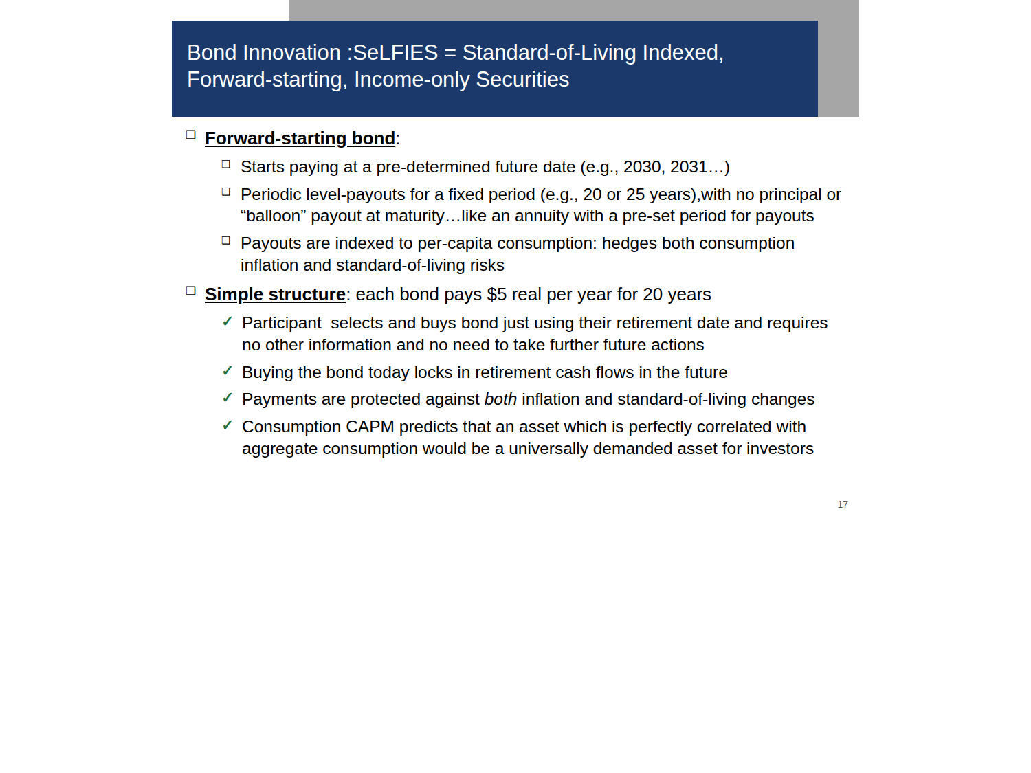Bond Innovation :SeLFIES = Standard-of-Living Indexed,
Forward-starting, Income-only Securities
Forward-starting bond:
Starts paying at a pre-determined future date (e.g., 2030, 2031…)
Periodic level-payouts for a fixed period (e.g., 20 or 25 years),with no principal or “balloon” payout at maturity…like an annuity with a pre-set period for payouts
Payouts are indexed to per-capita consumption: hedges both consumption inflation and standard-of-living risks
Simple structure: each bond pays $5 real per year for 20 years
Participant selects and buys bond just using their retirement date and requires no other information and no need to take further future actions
Buying the bond today locks in retirement cash flows in the future
Payments are protected against both inflation and standard-of-living changes
Consumption CAPM predicts that an asset which is perfectly correlated with aggregate consumption would be a universally demanded asset for investors
17